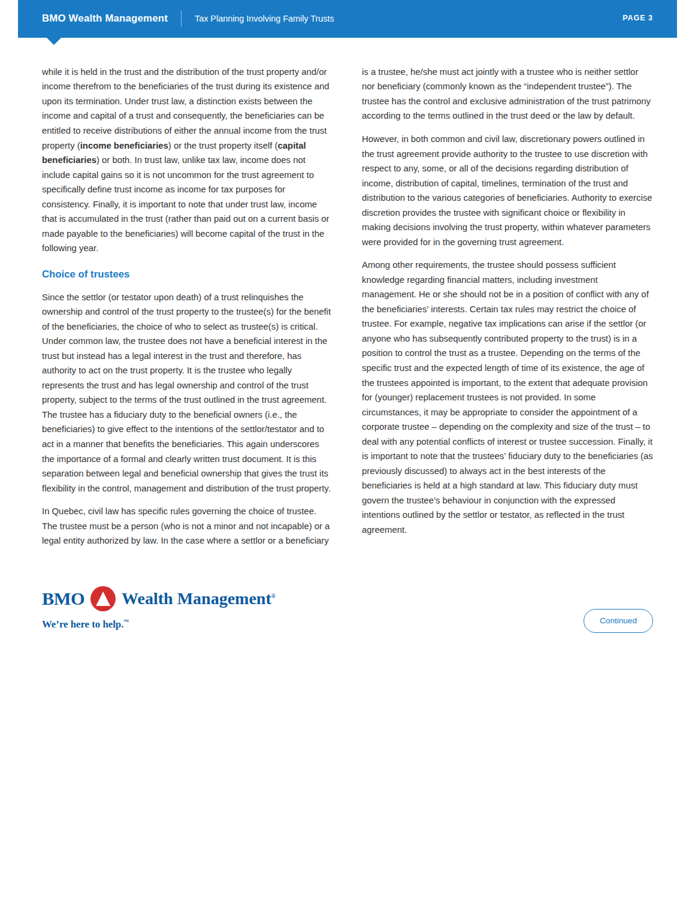BMO Wealth Management
Tax Planning Involving Family Trusts
PAGE 3
while it is held in the trust and the distribution of the trust property and/or income therefrom to the beneficiaries of the trust during its existence and upon its termination. Under trust law, a distinction exists between the income and capital of a trust and consequently, the beneficiaries can be entitled to receive distributions of either the annual income from the trust property (income beneficiaries) or the trust property itself (capital beneficiaries) or both. In trust law, unlike tax law, income does not include capital gains so it is not uncommon for the trust agreement to specifically define trust income as income for tax purposes for consistency. Finally, it is important to note that under trust law, income that is accumulated in the trust (rather than paid out on a current basis or made payable to the beneficiaries) will become capital of the trust in the following year.
Choice of trustees
Since the settlor (or testator upon death) of a trust relinquishes the ownership and control of the trust property to the trustee(s) for the benefit of the beneficiaries, the choice of who to select as trustee(s) is critical. Under common law, the trustee does not have a beneficial interest in the trust but instead has a legal interest in the trust and therefore, has authority to act on the trust property. It is the trustee who legally represents the trust and has legal ownership and control of the trust property, subject to the terms of the trust outlined in the trust agreement. The trustee has a fiduciary duty to the beneficial owners (i.e., the beneficiaries) to give effect to the intentions of the settlor/testator and to act in a manner that benefits the beneficiaries. This again underscores the importance of a formal and clearly written trust document. It is this separation between legal and beneficial ownership that gives the trust its flexibility in the control, management and distribution of the trust property.
In Quebec, civil law has specific rules governing the choice of trustee. The trustee must be a person (who is not a minor and not incapable) or a legal entity authorized by law. In the case where a settlor or a beneficiary is a trustee, he/she must act jointly with a trustee who is neither settlor nor beneficiary (commonly known as the “independent trustee”). The trustee has the control and exclusive administration of the trust patrimony according to the terms outlined in the trust deed or the law by default.
However, in both common and civil law, discretionary powers outlined in the trust agreement provide authority to the trustee to use discretion with respect to any, some, or all of the decisions regarding distribution of income, distribution of capital, timelines, termination of the trust and distribution to the various categories of beneficiaries. Authority to exercise discretion provides the trustee with significant choice or flexibility in making decisions involving the trust property, within whatever parameters were provided for in the governing trust agreement.
Among other requirements, the trustee should possess sufficient knowledge regarding financial matters, including investment management. He or she should not be in a position of conflict with any of the beneficiaries’ interests. Certain tax rules may restrict the choice of trustee. For example, negative tax implications can arise if the settlor (or anyone who has subsequently contributed property to the trust) is in a position to control the trust as a trustee. Depending on the terms of the specific trust and the expected length of time of its existence, the age of the trustees appointed is important, to the extent that adequate provision for (younger) replacement trustees is not provided. In some circumstances, it may be appropriate to consider the appointment of a corporate trustee – depending on the complexity and size of the trust – to deal with any potential conflicts of interest or trustee succession. Finally, it is important to note that the trustees’ fiduciary duty to the beneficiaries (as previously discussed) to always act in the best interests of the beneficiaries is held at a high standard at law. This fiduciary duty must govern the trustee’s behaviour in conjunction with the expressed intentions outlined by the settlor or testator, as reflected in the trust agreement.
BMO Wealth Management®
We’re here to help.™
Continued